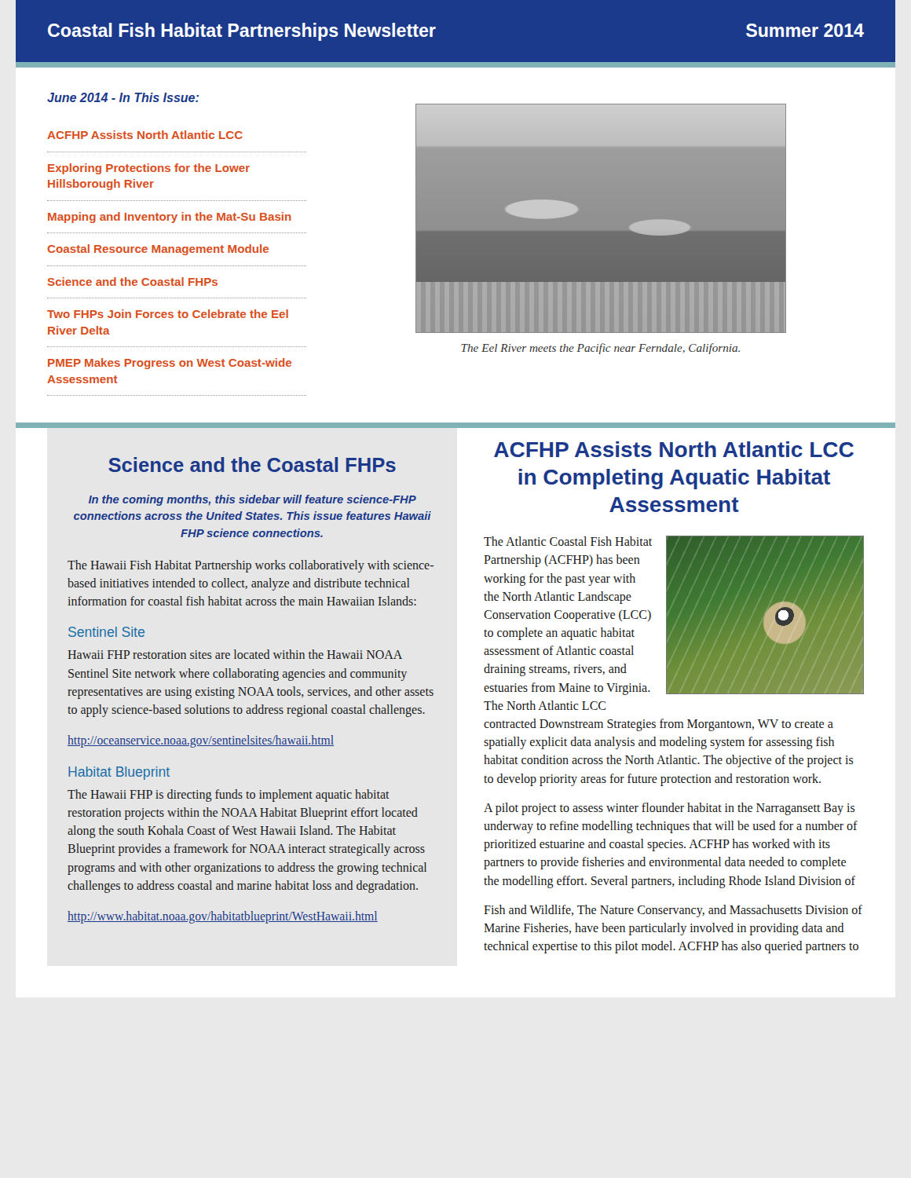Coastal Fish Habitat Partnerships Newsletter Summer 2014
June 2014 - In This Issue:
ACFHP Assists North Atlantic LCC
Exploring Protections for the Lower Hillsborough River
Mapping and Inventory in the Mat-Su Basin
Coastal Resource Management Module
Science and the Coastal FHPs
Two FHPs Join Forces to Celebrate the Eel River Delta
PMEP Makes Progress on West Coast-wide Assessment
The Eel River meets the Pacific near Ferndale, California.
Science and the Coastal FHPs
In the coming months, this sidebar will feature science-FHP connections across the United States. This issue features Hawaii FHP science connections.
The Hawaii Fish Habitat Partnership works collaboratively with science-based initiatives intended to collect, analyze and distribute technical information for coastal fish habitat across the main Hawaiian Islands:
Sentinel Site
Hawaii FHP restoration sites are located within the Hawaii NOAA Sentinel Site network where collaborating agencies and community representatives are using existing NOAA tools, services, and other assets to apply science-based solutions to address regional coastal challenges.
http://oceanservice.noaa.gov/sentinelsites/hawaii.html
Habitat Blueprint
The Hawaii FHP is directing funds to implement aquatic habitat restoration projects within the NOAA Habitat Blueprint effort located along the south Kohala Coast of West Hawaii Island. The Habitat Blueprint provides a framework for NOAA interact strategically across programs and with other organizations to address the growing technical challenges to address coastal and marine habitat loss and degradation.
http://www.habitat.noaa.gov/habitatblueprint/WestHawaii.html
ACFHP Assists North Atlantic LCC in Completing Aquatic Habitat Assessment
The Atlantic Coastal Fish Habitat Partnership (ACFHP) has been working for the past year with the North Atlantic Landscape Conservation Cooperative (LCC) to complete an aquatic habitat assessment of Atlantic coastal draining streams, rivers, and estuaries from Maine to Virginia. The North Atlantic LCC contracted Downstream Strategies from Morgantown, WV to create a spatially explicit data analysis and modeling system for assessing fish habitat condition across the North Atlantic. The objective of the project is to develop priority areas for future protection and restoration work.
A pilot project to assess winter flounder habitat in the Narragansett Bay is underway to refine modelling techniques that will be used for a number of prioritized estuarine and coastal species. ACFHP has worked with its partners to provide fisheries and environmental data needed to complete the modelling effort. Several partners, including Rhode Island Division of
Fish and Wildlife, The Nature Conservancy, and Massachusetts Division of Marine Fisheries, have been particularly involved in providing data and technical expertise to this pilot model. ACFHP has also queried partners to